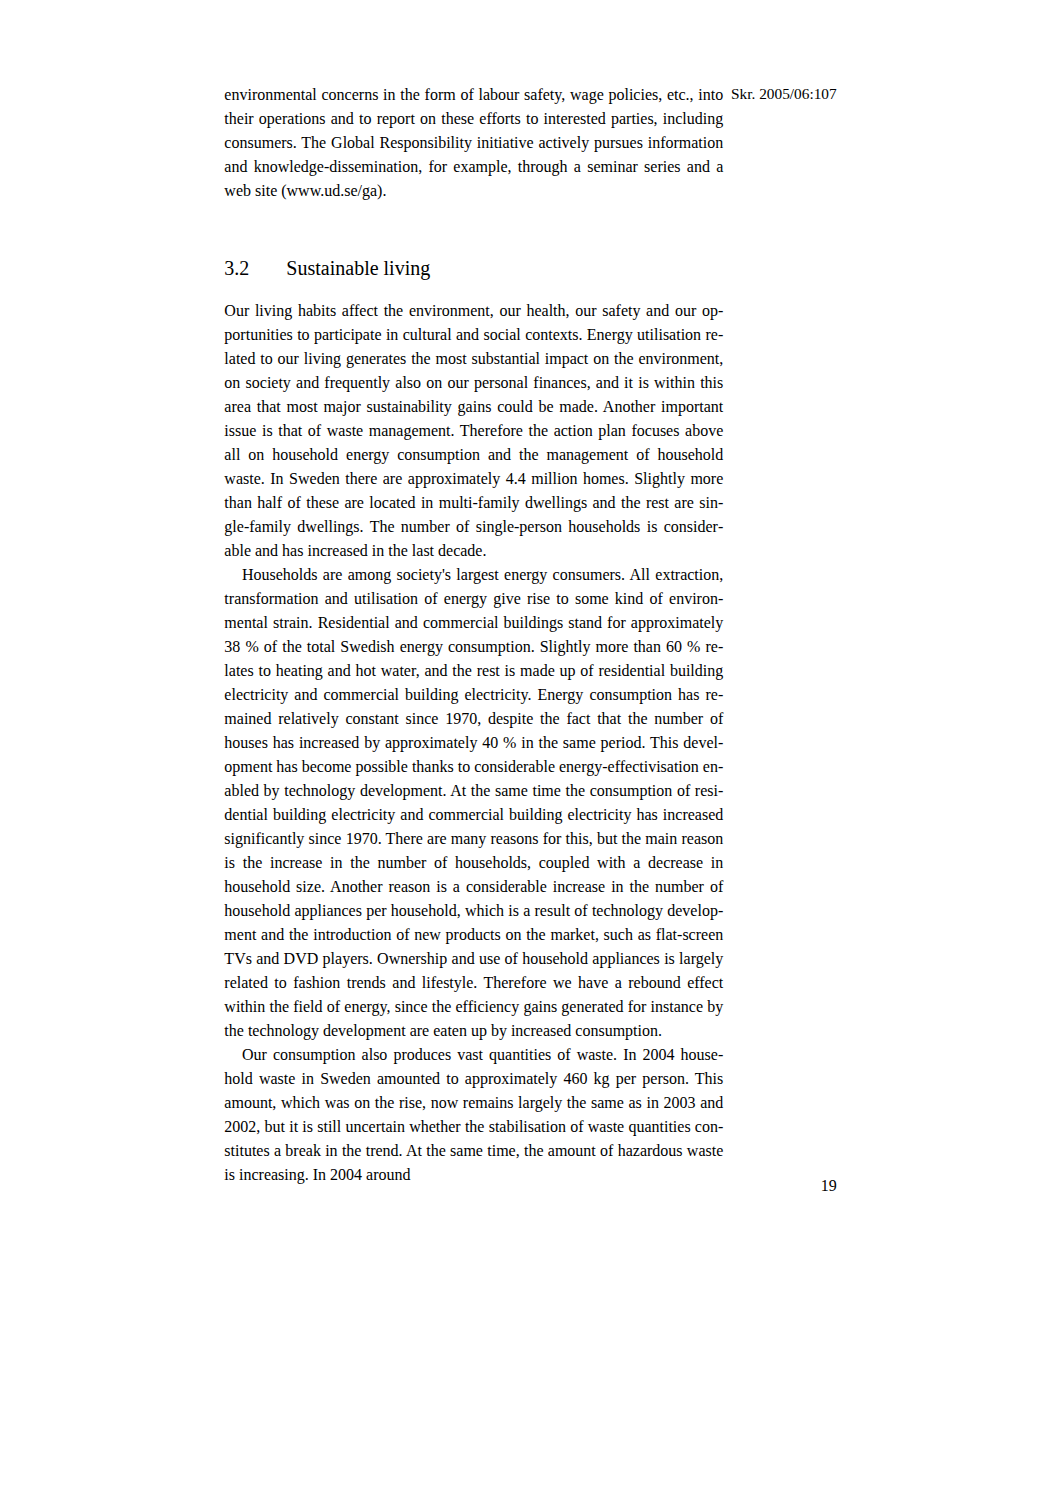Skr. 2005/06:107
environmental concerns in the form of labour safety, wage policies, etc., into their operations and to report on these efforts to interested parties, including consumers. The Global Responsibility initiative actively pursues information and knowledge-dissemination, for example, through a seminar series and a web site (www.ud.se/ga).
3.2 Sustainable living
Our living habits affect the environment, our health, our safety and our opportunities to participate in cultural and social contexts. Energy utilisation related to our living generates the most substantial impact on the environment, on society and frequently also on our personal finances, and it is within this area that most major sustainability gains could be made. Another important issue is that of waste management. Therefore the action plan focuses above all on household energy consumption and the management of household waste. In Sweden there are approximately 4.4 million homes. Slightly more than half of these are located in multi-family dwellings and the rest are single-family dwellings. The number of single-person households is considerable and has increased in the last decade.
Households are among society's largest energy consumers. All extraction, transformation and utilisation of energy give rise to some kind of environmental strain. Residential and commercial buildings stand for approximately 38 % of the total Swedish energy consumption. Slightly more than 60 % relates to heating and hot water, and the rest is made up of residential building electricity and commercial building electricity. Energy consumption has remained relatively constant since 1970, despite the fact that the number of houses has increased by approximately 40 % in the same period. This development has become possible thanks to considerable energy-effectivisation enabled by technology development. At the same time the consumption of residential building electricity and commercial building electricity has increased significantly since 1970. There are many reasons for this, but the main reason is the increase in the number of households, coupled with a decrease in household size. Another reason is a considerable increase in the number of household appliances per household, which is a result of technology development and the introduction of new products on the market, such as flat-screen TVs and DVD players. Ownership and use of household appliances is largely related to fashion trends and lifestyle. Therefore we have a rebound effect within the field of energy, since the efficiency gains generated for instance by the technology development are eaten up by increased consumption.
Our consumption also produces vast quantities of waste. In 2004 household waste in Sweden amounted to approximately 460 kg per person. This amount, which was on the rise, now remains largely the same as in 2003 and 2002, but it is still uncertain whether the stabilisation of waste quantities constitutes a break in the trend. At the same time, the amount of hazardous waste is increasing. In 2004 around
19